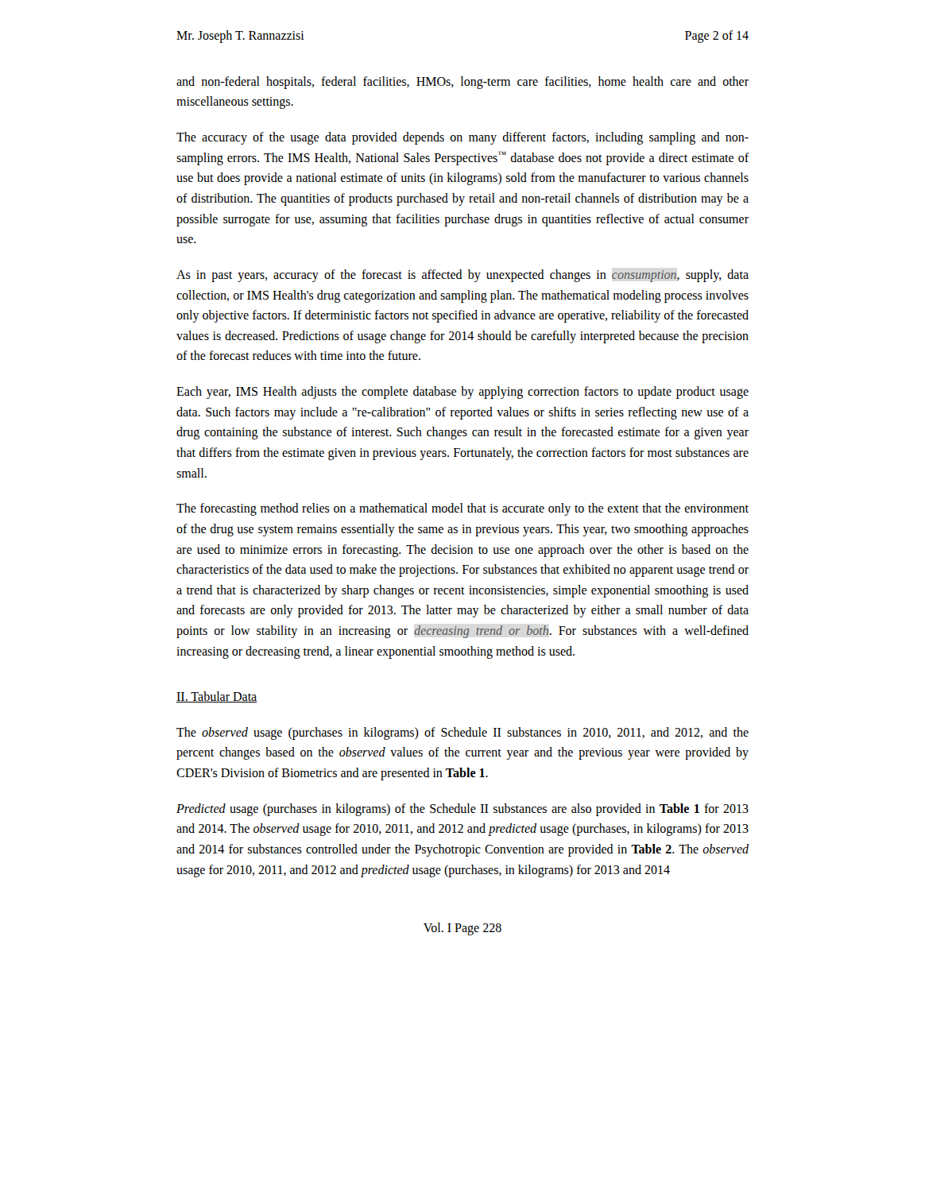Mr. Joseph T. Rannazzisi
Page 2 of 14
and non-federal hospitals, federal facilities, HMOs, long-term care facilities, home health care and other miscellaneous settings.
The accuracy of the usage data provided depends on many different factors, including sampling and non-sampling errors. The IMS Health, National Sales Perspectives™ database does not provide a direct estimate of use but does provide a national estimate of units (in kilograms) sold from the manufacturer to various channels of distribution. The quantities of products purchased by retail and non-retail channels of distribution may be a possible surrogate for use, assuming that facilities purchase drugs in quantities reflective of actual consumer use.
As in past years, accuracy of the forecast is affected by unexpected changes in consumption, supply, data collection, or IMS Health's drug categorization and sampling plan. The mathematical modeling process involves only objective factors. If deterministic factors not specified in advance are operative, reliability of the forecasted values is decreased. Predictions of usage change for 2014 should be carefully interpreted because the precision of the forecast reduces with time into the future.
Each year, IMS Health adjusts the complete database by applying correction factors to update product usage data. Such factors may include a "re-calibration" of reported values or shifts in series reflecting new use of a drug containing the substance of interest. Such changes can result in the forecasted estimate for a given year that differs from the estimate given in previous years. Fortunately, the correction factors for most substances are small.
The forecasting method relies on a mathematical model that is accurate only to the extent that the environment of the drug use system remains essentially the same as in previous years. This year, two smoothing approaches are used to minimize errors in forecasting. The decision to use one approach over the other is based on the characteristics of the data used to make the projections. For substances that exhibited no apparent usage trend or a trend that is characterized by sharp changes or recent inconsistencies, simple exponential smoothing is used and forecasts are only provided for 2013. The latter may be characterized by either a small number of data points or low stability in an increasing or decreasing trend or both. For substances with a well-defined increasing or decreasing trend, a linear exponential smoothing method is used.
II. Tabular Data
The observed usage (purchases in kilograms) of Schedule II substances in 2010, 2011, and 2012, and the percent changes based on the observed values of the current year and the previous year were provided by CDER's Division of Biometrics and are presented in Table 1.
Predicted usage (purchases in kilograms) of the Schedule II substances are also provided in Table 1 for 2013 and 2014. The observed usage for 2010, 2011, and 2012 and predicted usage (purchases, in kilograms) for 2013 and 2014 for substances controlled under the Psychotropic Convention are provided in Table 2. The observed usage for 2010, 2011, and 2012 and predicted usage (purchases, in kilograms) for 2013 and 2014
Vol. I Page 228